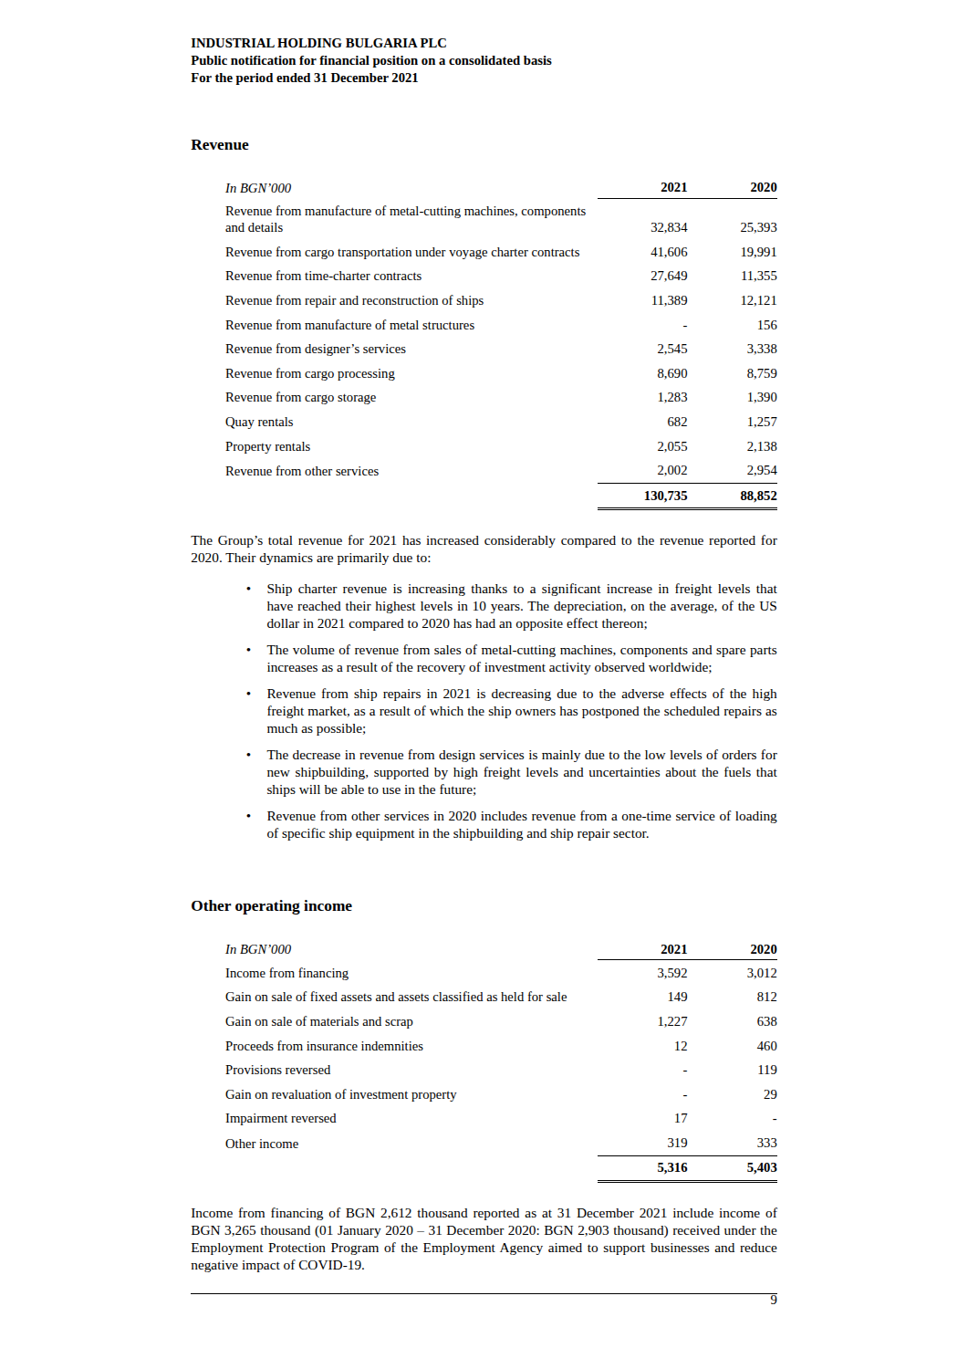INDUSTRIAL HOLDING BULGARIA PLC
Public notification for financial position on a consolidated basis
For the period ended 31 December 2021
Revenue
| In BGN’000 | 2021 | 2020 |
| --- | --- | --- |
| Revenue from manufacture of metal-cutting machines, components and details | 32,834 | 25,393 |
| Revenue from cargo transportation under voyage charter contracts | 41,606 | 19,991 |
| Revenue from time-charter contracts | 27,649 | 11,355 |
| Revenue from repair and reconstruction of ships | 11,389 | 12,121 |
| Revenue from manufacture of metal structures | - | 156 |
| Revenue from designer’s services | 2,545 | 3,338 |
| Revenue from cargo processing | 8,690 | 8,759 |
| Revenue from cargo storage | 1,283 | 1,390 |
| Quay rentals | 682 | 1,257 |
| Property rentals | 2,055 | 2,138 |
| Revenue from other services | 2,002 | 2,954 |
| | 130,735 | 88,852 |
The Group’s total revenue for 2021 has increased considerably compared to the revenue reported for 2020. Their dynamics are primarily due to:
Ship charter revenue is increasing thanks to a significant increase in freight levels that have reached their highest levels in 10 years. The depreciation, on the average, of the US dollar in 2021 compared to 2020 has had an opposite effect thereon;
The volume of revenue from sales of metal-cutting machines, components and spare parts increases as a result of the recovery of investment activity observed worldwide;
Revenue from ship repairs in 2021 is decreasing due to the adverse effects of the high freight market, as a result of which the ship owners has postponed the scheduled repairs as much as possible;
The decrease in revenue from design services is mainly due to the low levels of orders for new shipbuilding, supported by high freight levels and uncertainties about the fuels that ships will be able to use in the future;
Revenue from other services in 2020 includes revenue from a one-time service of loading of specific ship equipment in the shipbuilding and ship repair sector.
Other operating income
| In BGN’000 | 2021 | 2020 |
| --- | --- | --- |
| Income from financing | 3,592 | 3,012 |
| Gain on sale of fixed assets and assets classified as held for sale | 149 | 812 |
| Gain on sale of materials and scrap | 1,227 | 638 |
| Proceeds from insurance indemnities | 12 | 460 |
| Provisions reversed | - | 119 |
| Gain on revaluation of investment property | - | 29 |
| Impairment reversed | 17 | - |
| Other income | 319 | 333 |
| | 5,316 | 5,403 |
Income from financing of BGN 2,612 thousand reported as at 31 December 2021 include income of BGN 3,265 thousand (01 January 2020 – 31 December 2020: BGN 2,903 thousand) received under the Employment Protection Program of the Employment Agency aimed to support businesses and reduce negative impact of COVID-19.
9